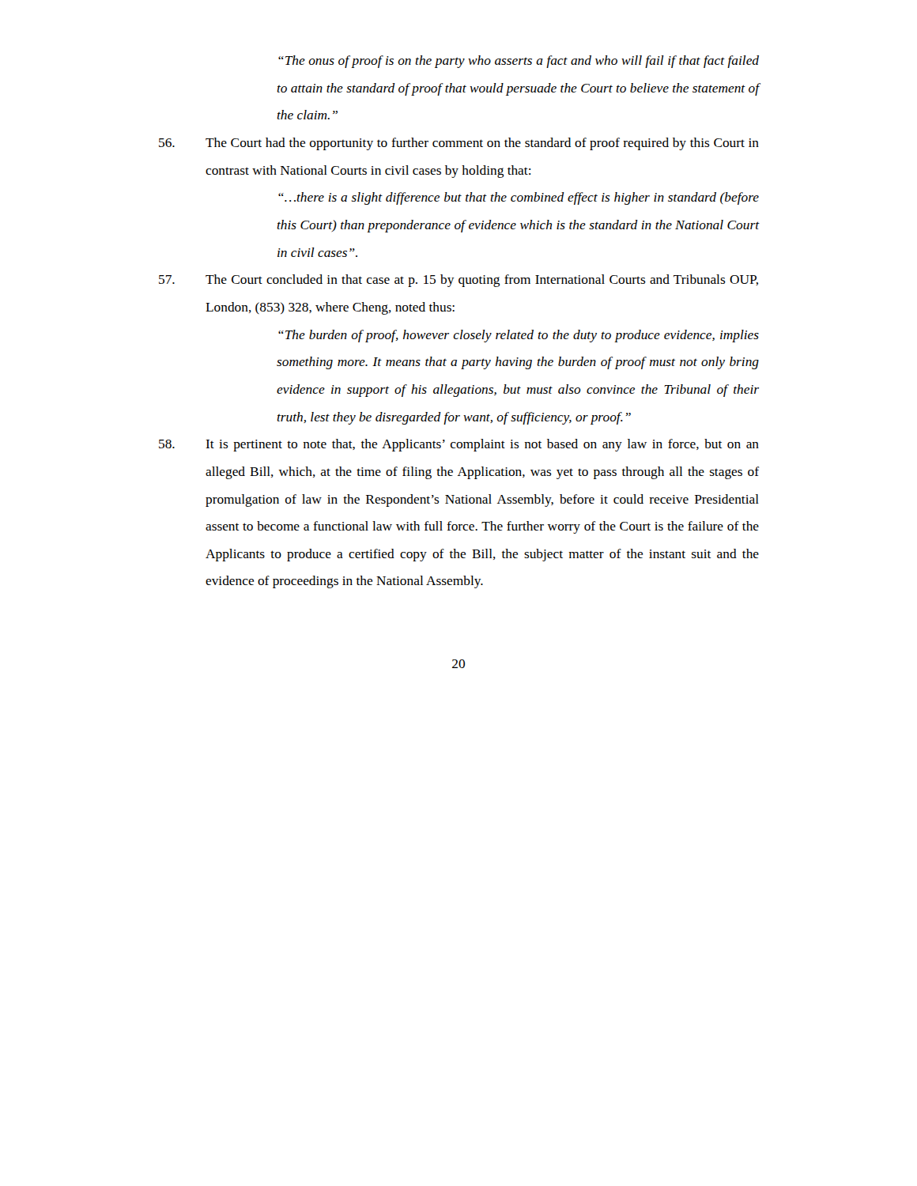“The onus of proof is on the party who asserts a fact and who will fail if that fact failed to attain the standard of proof that would persuade the Court to believe the statement of the claim.”
56.
The Court had the opportunity to further comment on the standard of proof required by this Court in contrast with National Courts in civil cases by holding that:
“…there is a slight difference but that the combined effect is higher in standard (before this Court) than preponderance of evidence which is the standard in the National Court in civil cases”.
57.
The Court concluded in that case at p. 15 by quoting from International Courts and Tribunals OUP, London, (853) 328, where Cheng, noted thus:
“The burden of proof, however closely related to the duty to produce evidence, implies something more. It means that a party having the burden of proof must not only bring evidence in support of his allegations, but must also convince the Tribunal of their truth, lest they be disregarded for want, of sufficiency, or proof.”
58.
It is pertinent to note that, the Applicants’ complaint is not based on any law in force, but on an alleged Bill, which, at the time of filing the Application, was yet to pass through all the stages of promulgation of law in the Respondent’s National Assembly, before it could receive Presidential assent to become a functional law with full force. The further worry of the Court is the failure of the Applicants to produce a certified copy of the Bill, the subject matter of the instant suit and the evidence of proceedings in the National Assembly.
20